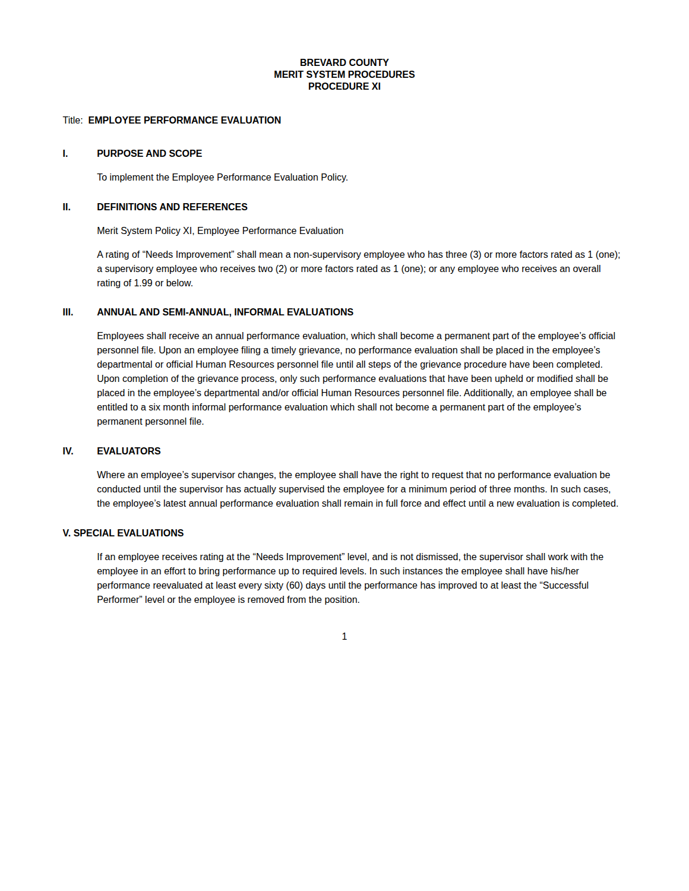BREVARD COUNTY
MERIT SYSTEM PROCEDURES
PROCEDURE XI
Title: EMPLOYEE PERFORMANCE EVALUATION
I. PURPOSE AND SCOPE
To implement the Employee Performance Evaluation Policy.
II. DEFINITIONS AND REFERENCES
Merit System Policy XI, Employee Performance Evaluation
A rating of “Needs Improvement” shall mean a non-supervisory employee who has three (3) or more factors rated as 1 (one); a supervisory employee who receives two (2) or more factors rated as 1 (one); or any employee who receives an overall rating of 1.99 or below.
III. ANNUAL AND SEMI-ANNUAL, INFORMAL EVALUATIONS
Employees shall receive an annual performance evaluation, which shall become a permanent part of the employee’s official personnel file. Upon an employee filing a timely grievance, no performance evaluation shall be placed in the employee’s departmental or official Human Resources personnel file until all steps of the grievance procedure have been completed. Upon completion of the grievance process, only such performance evaluations that have been upheld or modified shall be placed in the employee’s departmental and/or official Human Resources personnel file. Additionally, an employee shall be entitled to a six month informal performance evaluation which shall not become a permanent part of the employee’s permanent personnel file.
IV. EVALUATORS
Where an employee’s supervisor changes, the employee shall have the right to request that no performance evaluation be conducted until the supervisor has actually supervised the employee for a minimum period of three months. In such cases, the employee’s latest annual performance evaluation shall remain in full force and effect until a new evaluation is completed.
V. SPECIAL EVALUATIONS
If an employee receives rating at the “Needs Improvement” level, and is not dismissed, the supervisor shall work with the employee in an effort to bring performance up to required levels. In such instances the employee shall have his/her performance reevaluated at least every sixty (60) days until the performance has improved to at least the “Successful Performer” level or the employee is removed from the position.
1